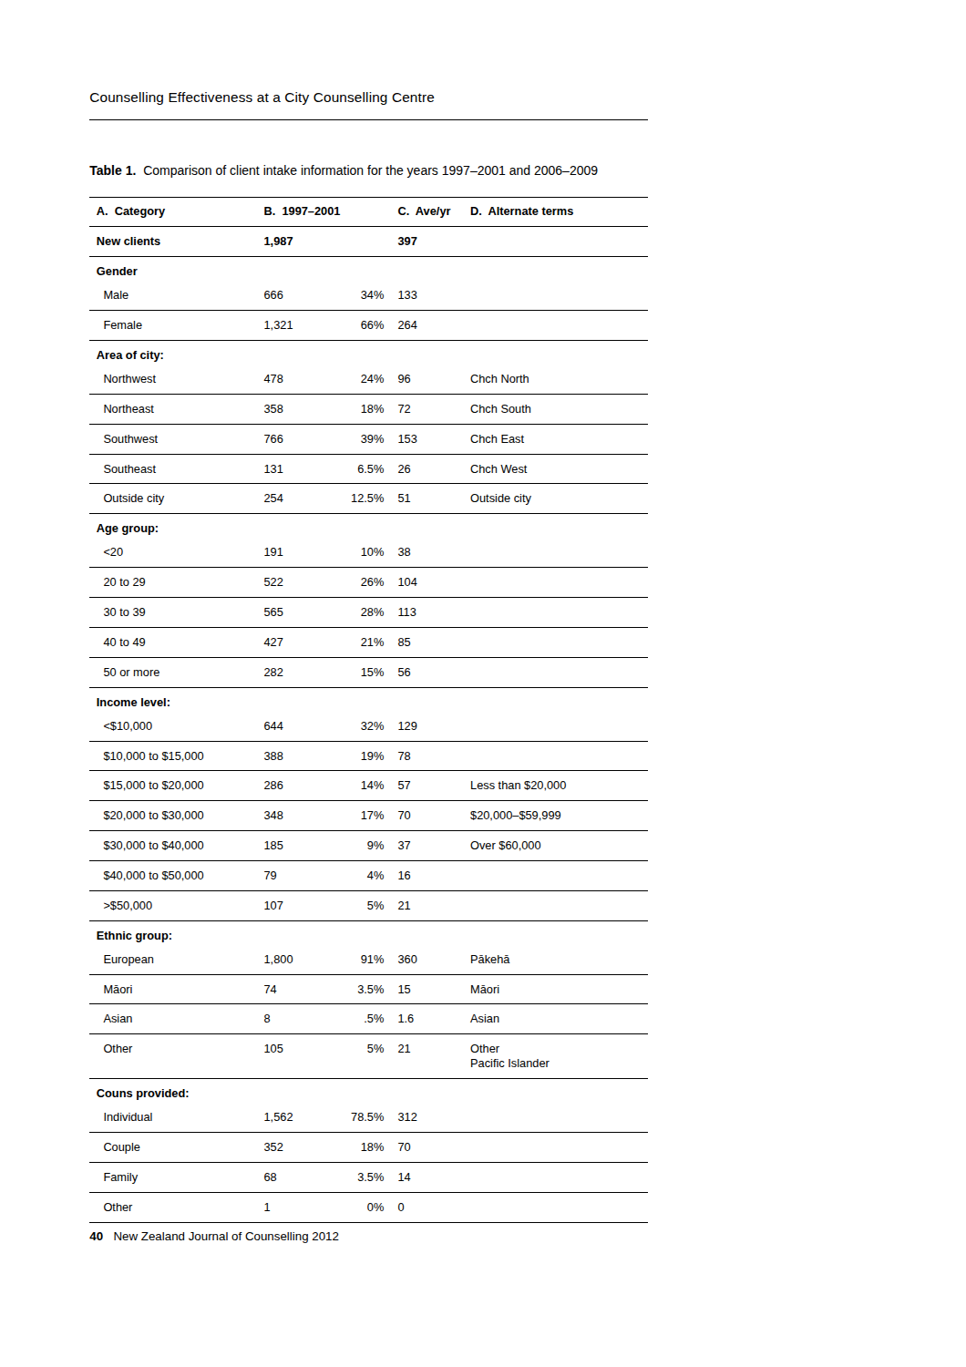Counselling Effectiveness at a City Counselling Centre
Table 1. Comparison of client intake information for the years 1997–2001 and 2006–2009
| A. Category | B. 1997–2001 | C. Ave/yr | D. Alternate terms | |
| --- | --- | --- | --- | --- |
| New clients | 1,987 | | 397 | | |
| Gender | | | | | |
| Male | 666 | 34% | 133 | | |
| Female | 1,321 | 66% | 264 | | |
| Area of city: | | | | | |
| Northwest | 478 | 24% | 96 | Chch North | |
| Northeast | 358 | 18% | 72 | Chch South | |
| Southwest | 766 | 39% | 153 | Chch East | |
| Southeast | 131 | 6.5% | 26 | Chch West | |
| Outside city | 254 | 12.5% | 51 | Outside city | |
| Age group: | | | | | |
| <20 | 191 | 10% | 38 | | |
| 20 to 29 | 522 | 26% | 104 | | |
| 30 to 39 | 565 | 28% | 113 | | |
| 40 to 49 | 427 | 21% | 85 | | |
| 50 or more | 282 | 15% | 56 | | |
| Income level: | | | | | |
| <$10,000 | 644 | 32% | 129 | | |
| $10,000 to $15,000 | 388 | 19% | 78 | | |
| $15,000 to $20,000 | 286 | 14% | 57 | Less than $20,000 | |
| $20,000 to $30,000 | 348 | 17% | 70 | $20,000–$59,999 | |
| $30,000 to $40,000 | 185 | 9% | 37 | Over $60,000 | |
| $40,000 to $50,000 | 79 | 4% | 16 | | |
| >$50,000 | 107 | 5% | 21 | | |
| Ethnic group: | | | | | |
| European | 1,800 | 91% | 360 | Pākehā | |
| Māori | 74 | 3.5% | 15 | Māori | |
| Asian | 8 | .5% | 1.6 | Asian | |
| Other | 105 | 5% | 21 | Other Pacific Islander | |
| Couns provided: | | | | | |
| Individual | 1,562 | 78.5% | 312 | | |
| Couple | 352 | 18% | 70 | | |
| Family | 68 | 3.5% | 14 | | |
| Other | 1 | 0% | 0 | | |
40 New Zealand Journal of Counselling 2012